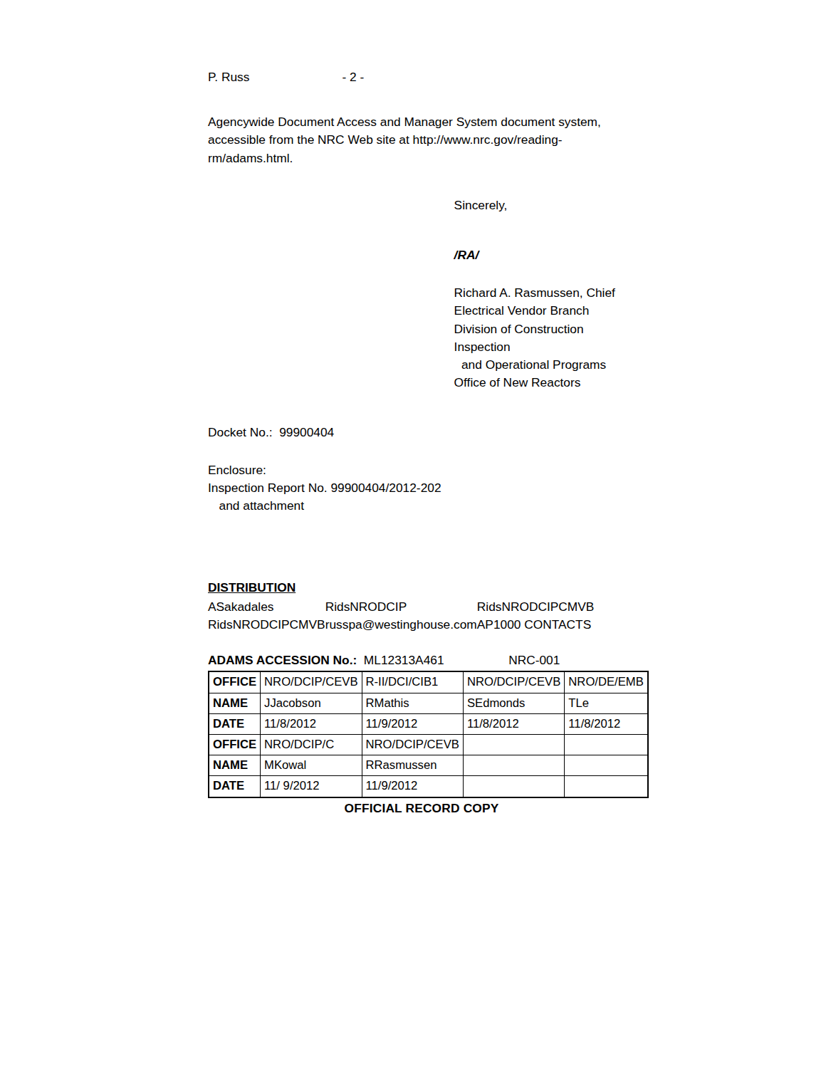P. Russ - 2 -
Agencywide Document Access and Manager System document system, accessible from the NRC Web site at http://www.nrc.gov/reading-rm/adams.html.
Sincerely,
/RA/
Richard A. Rasmussen, Chief
Electrical Vendor Branch
Division of Construction Inspection
and Operational Programs
Office of New Reactors
Docket No.: 99900404
Enclosure:
Inspection Report No. 99900404/2012-202
and attachment
DISTRIBUTION
| ASakadales | RidsNRODCIP | RidsNRODCIPCMVB |
| RidsNRODCIPCMVB | russpa@westinghouse.com | AP1000 CONTACTS |
ADAMS ACCESSION No.: ML12313A461 NRC-001
| OFFICE | NRO/DCIP/CEVB | R-II/DCI/CIB1 | NRO/DCIP/CEVB | NRO/DE/EMB |
| NAME | JJacobson | RMathis | SEdmonds | TLe |
| DATE | 11/8/2012 | 11/9/2012 | 11/8/2012 | 11/8/2012 |
| OFFICE | NRO/DCIP/C | NRO/DCIP/CEVB | | |
| NAME | MKowal | RRasmussen | | |
| DATE | 11/ 9/2012 | 11/9/2012 | | |
OFFICIAL RECORD COPY